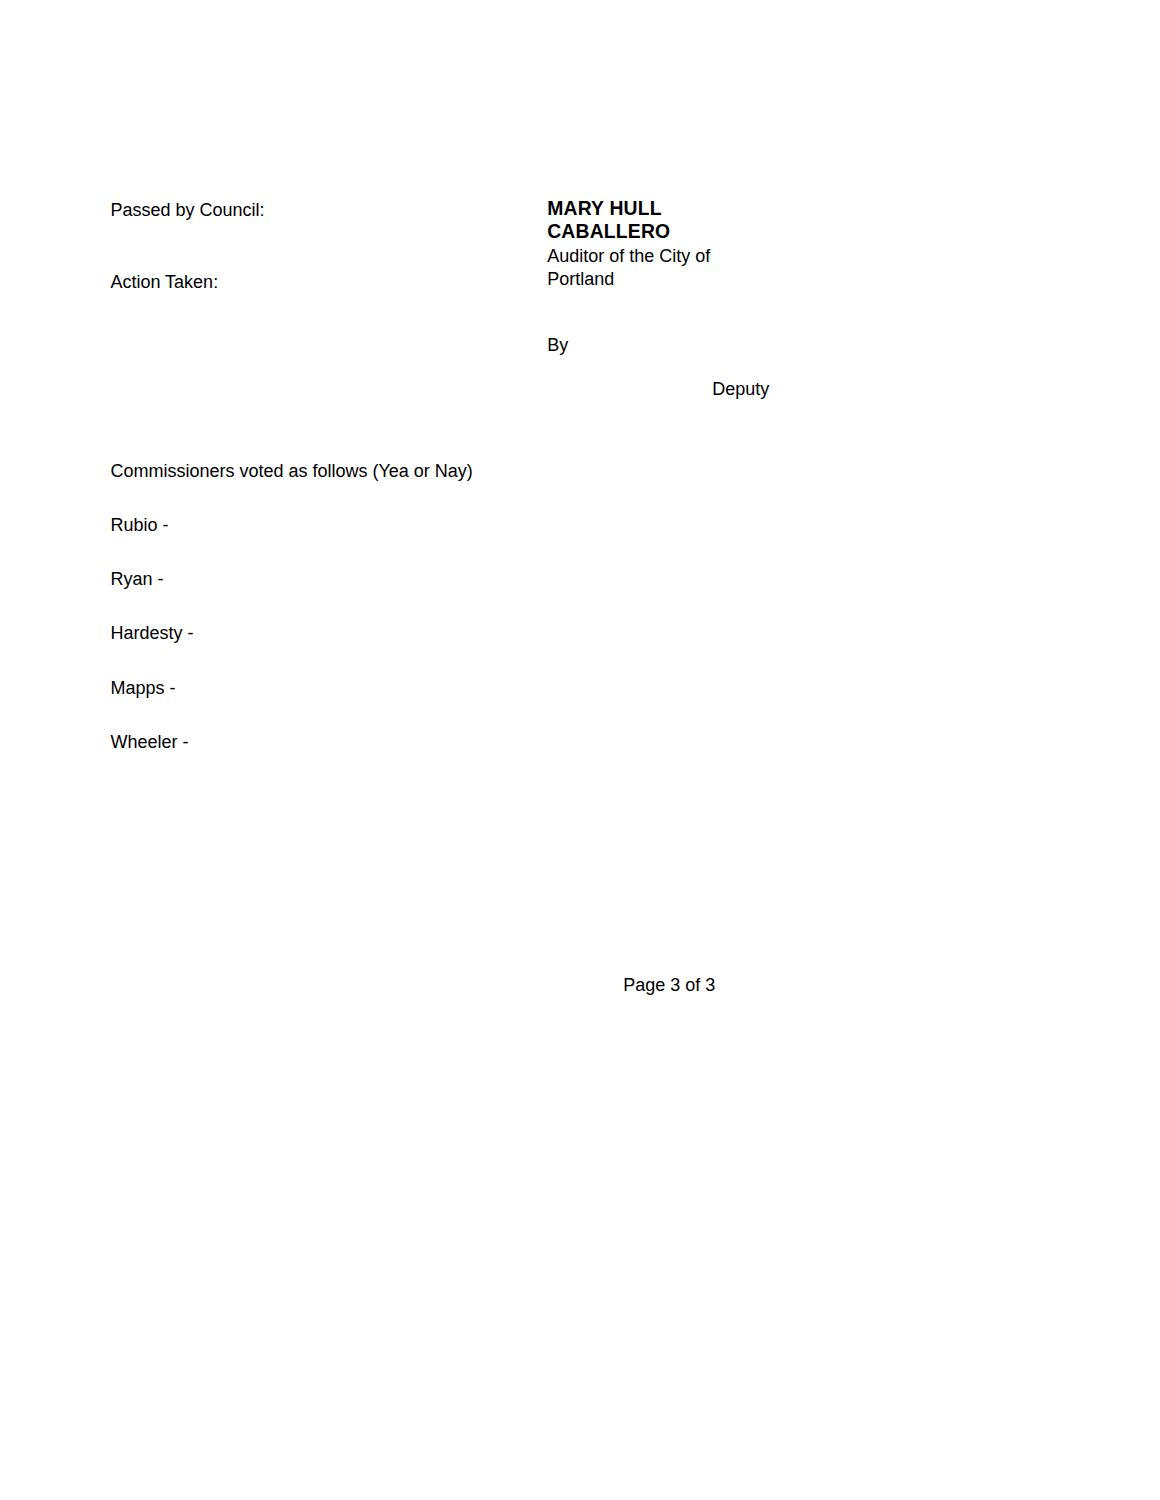Passed by Council:
Action Taken:
MARY HULL CABALLERO
Auditor of the City of Portland
By
Deputy
Commissioners voted as follows (Yea or Nay)
Rubio -
Ryan -
Hardesty -
Mapps -
Wheeler -
Page 3 of 3